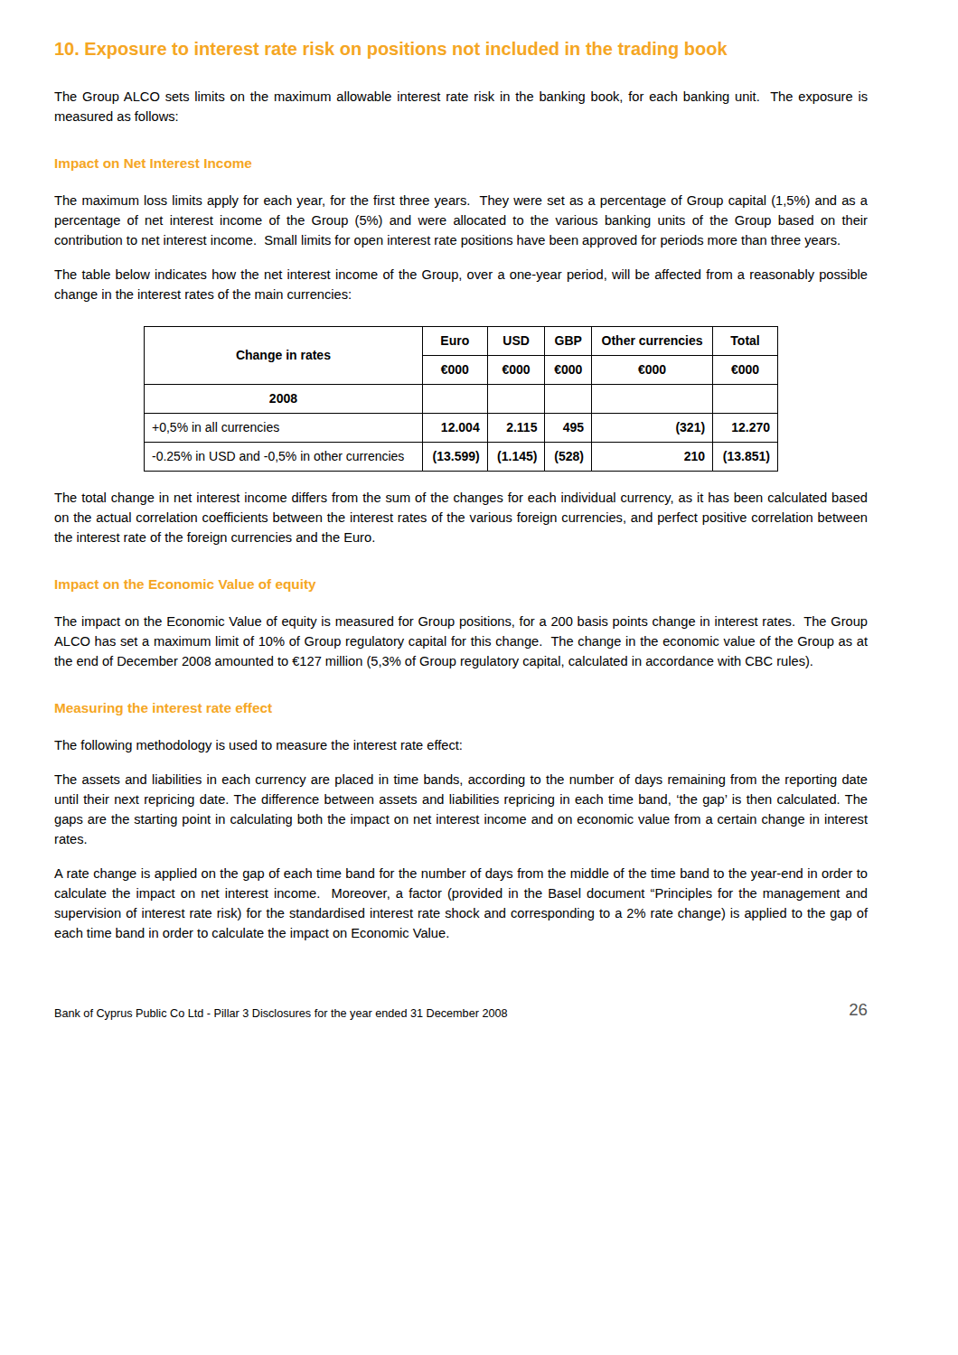10. Exposure to interest rate risk on positions not included in the trading book
The Group ALCO sets limits on the maximum allowable interest rate risk in the banking book, for each banking unit. The exposure is measured as follows:
Impact on Net Interest Income
The maximum loss limits apply for each year, for the first three years. They were set as a percentage of Group capital (1,5%) and as a percentage of net interest income of the Group (5%) and were allocated to the various banking units of the Group based on their contribution to net interest income. Small limits for open interest rate positions have been approved for periods more than three years.
The table below indicates how the net interest income of the Group, over a one-year period, will be affected from a reasonably possible change in the interest rates of the main currencies:
| Change in rates | Euro | USD | GBP | Other currencies | Total |
| --- | --- | --- | --- | --- | --- |
| €000 | €000 | €000 | €000 | €000 |
| 2008 | | | | | |
| +0,5% in all currencies | 12.004 | 2.115 | 495 | (321) | 12.270 |
| -0.25% in USD and -0,5% in other currencies | (13.599) | (1.145) | (528) | 210 | (13.851) |
The total change in net interest income differs from the sum of the changes for each individual currency, as it has been calculated based on the actual correlation coefficients between the interest rates of the various foreign currencies, and perfect positive correlation between the interest rate of the foreign currencies and the Euro.
Impact on the Economic Value of equity
The impact on the Economic Value of equity is measured for Group positions, for a 200 basis points change in interest rates. The Group ALCO has set a maximum limit of 10% of Group regulatory capital for this change. The change in the economic value of the Group as at the end of December 2008 amounted to €127 million (5,3% of Group regulatory capital, calculated in accordance with CBC rules).
Measuring the interest rate effect
The following methodology is used to measure the interest rate effect:
The assets and liabilities in each currency are placed in time bands, according to the number of days remaining from the reporting date until their next repricing date. The difference between assets and liabilities repricing in each time band, ‘the gap’ is then calculated. The gaps are the starting point in calculating both the impact on net interest income and on economic value from a certain change in interest rates.
A rate change is applied on the gap of each time band for the number of days from the middle of the time band to the year-end in order to calculate the impact on net interest income. Moreover, a factor (provided in the Basel document “Principles for the management and supervision of interest rate risk) for the standardised interest rate shock and corresponding to a 2% rate change) is applied to the gap of each time band in order to calculate the impact on Economic Value.
Bank of Cyprus Public Co Ltd - Pillar 3 Disclosures for the year ended 31 December 2008 26